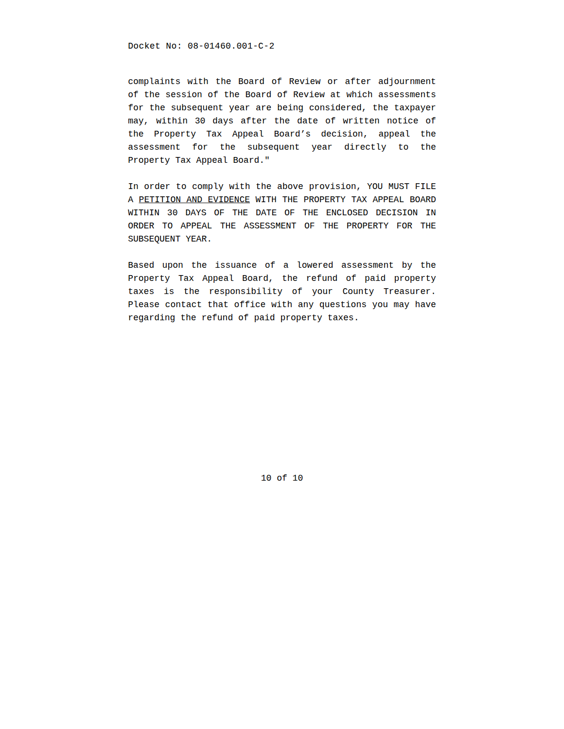Docket No: 08-01460.001-C-2
complaints with the Board of Review or after adjournment of the session of the Board of Review at which assessments for the subsequent year are being considered, the taxpayer may, within 30 days after the date of written notice of the Property Tax Appeal Board’s decision, appeal the assessment for the subsequent year directly to the Property Tax Appeal Board."
In order to comply with the above provision, YOU MUST FILE A PETITION AND EVIDENCE WITH THE PROPERTY TAX APPEAL BOARD WITHIN 30 DAYS OF THE DATE OF THE ENCLOSED DECISION IN ORDER TO APPEAL THE ASSESSMENT OF THE PROPERTY FOR THE SUBSEQUENT YEAR.
Based upon the issuance of a lowered assessment by the Property Tax Appeal Board, the refund of paid property taxes is the responsibility of your County Treasurer. Please contact that office with any questions you may have regarding the refund of paid property taxes.
10 of 10